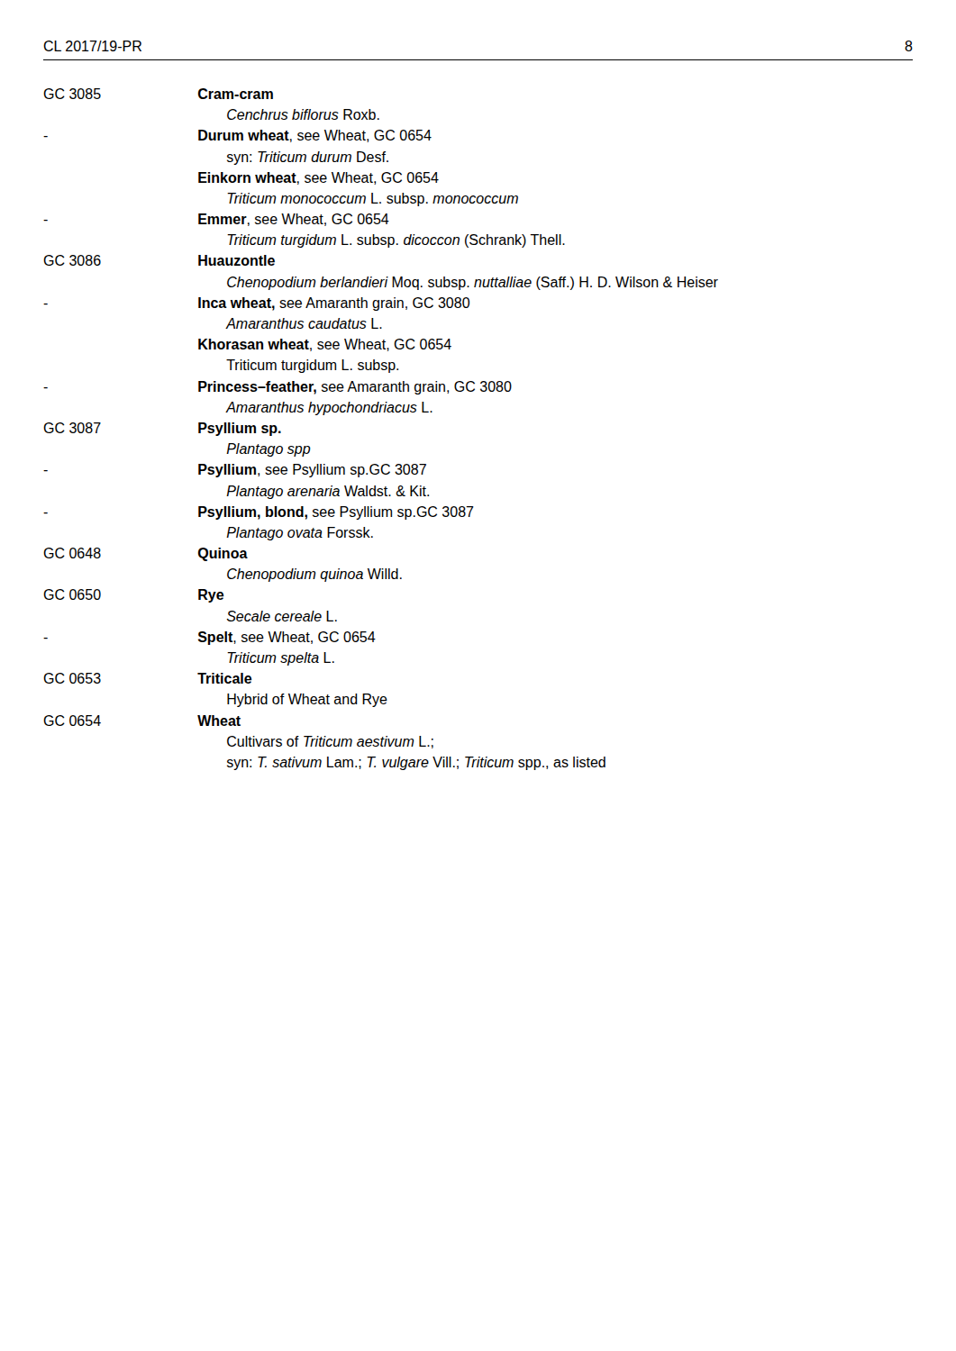CL 2017/19-PR 8
| GC 3085 | Cram-cram |
| | Cenchrus biflorus Roxb. |
| - | Durum wheat , see Wheat, GC 0654 |
| | syn: Triticum durum Desf. |
| | Einkorn wheat , see Wheat, GC 0654 |
| | Triticum monococcum L. subsp. monococcum |
| - | Emmer , see Wheat, GC 0654 |
| | Triticum turgidum L. subsp. dicoccon (Schrank) Thell. |
| GC 3086 | Huauzontle |
| | Chenopodium berlandieri Moq. subsp. nuttalliae (Saff.) H. D. Wilson & Heiser |
| - | Inca wheat, see Amaranth grain, GC 3080 |
| | Amaranthus caudatus L. |
| | Khorasan wheat , see Wheat, GC 0654 |
| | Triticum turgidum L. subsp. |
| - | Princess–feather, see Amaranth grain, GC 3080 |
| | Amaranthus hypochondriacus L. |
| GC 3087 | Psyllium sp. |
| | Plantago spp |
| - | Psyllium , see Psyllium sp.GC 3087 |
| | Plantago arenaria Waldst. & Kit. |
| - | Psyllium, blond, see Psyllium sp.GC 3087 |
| | Plantago ovata Forssk. |
| GC 0648 | Quinoa |
| | Chenopodium quinoa Willd. |
| GC 0650 | Rye |
| | Secale cereale L. |
| - | Spelt , see Wheat, GC 0654 |
| | Triticum spelta L. |
| GC 0653 | Triticale |
| | Hybrid of Wheat and Rye |
| GC 0654 | Wheat |
| | Cultivars of Triticum aestivum L.; |
| | syn: T. sativum Lam.; T. vulgare Vill.; Triticum spp., as listed |